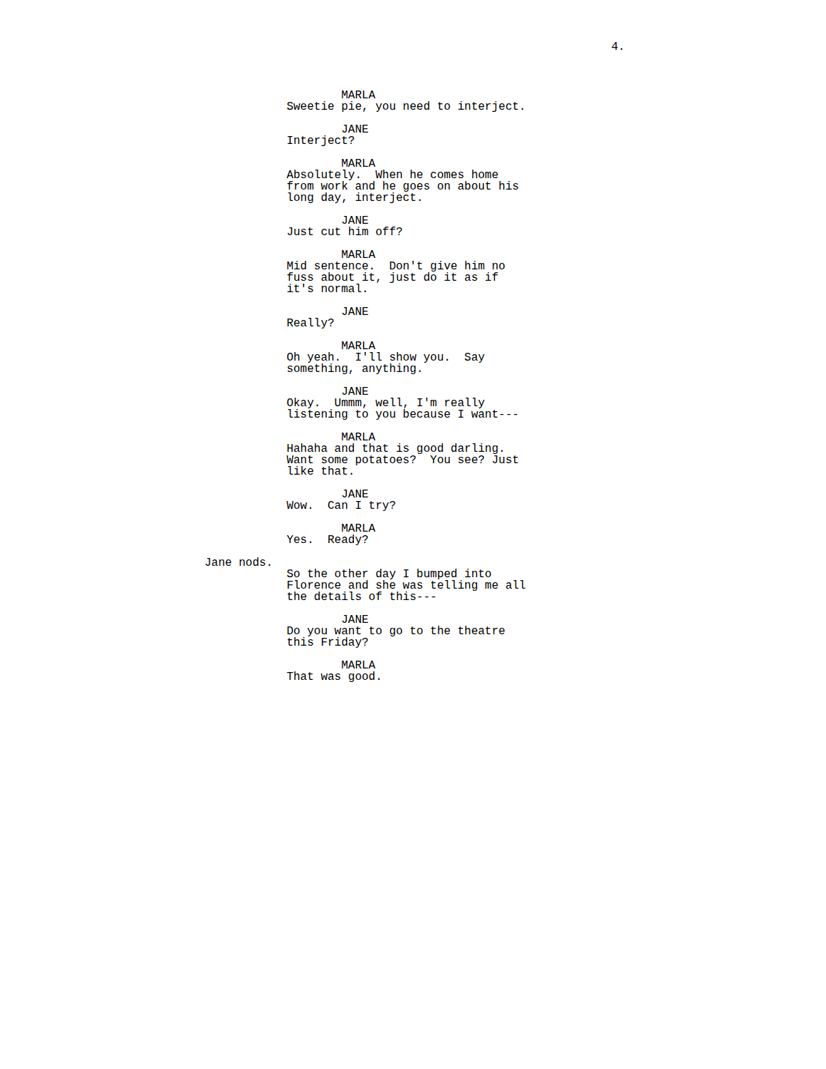4.
MARLA
Sweetie pie, you need to interject.
JANE
Interject?
MARLA
Absolutely. When he comes home from work and he goes on about his long day, interject.
JANE
Just cut him off?
MARLA
Mid sentence. Don't give him no fuss about it, just do it as if it's normal.
JANE
Really?
MARLA
Oh yeah. I'll show you. Say something, anything.
JANE
Okay. Ummm, well, I'm really listening to you because I want---
MARLA
Hahaha and that is good darling. Want some potatoes? You see? Just like that.
JANE
Wow. Can I try?
MARLA
Yes. Ready?
Jane nods.
So the other day I bumped into Florence and she was telling me all the details of this---
JANE
Do you want to go to the theatre this Friday?
MARLA
That was good.